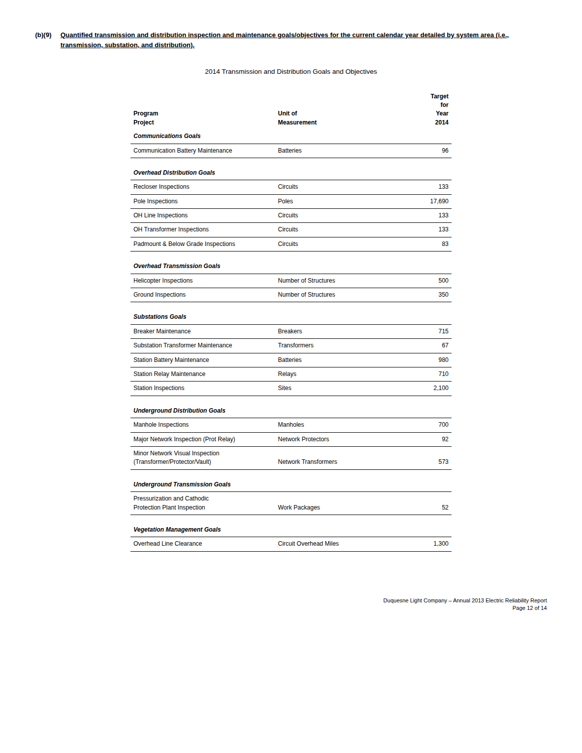(b)(9)
Quantified transmission and distribution inspection and maintenance goals/objectives for the current calendar year detailed by system area (i.e., transmission, substation, and distribution).
2014 Transmission and Distribution Goals and Objectives
| Program Project | Unit of Measurement | Target for Year 2014 |
| --- | --- | --- |
| Communications Goals |
| Communication Battery Maintenance | Batteries | 96 |
| Overhead Distribution Goals |
| Recloser Inspections | Circuits | 133 |
| Pole Inspections | Poles | 17,690 |
| OH Line Inspections | Circuits | 133 |
| OH Transformer Inspections | Circuits | 133 |
| Padmount & Below Grade Inspections | Circuits | 83 |
| Overhead Transmission Goals |
| Helicopter Inspections | Number of Structures | 500 |
| Ground Inspections | Number of Structures | 350 |
| Substations Goals |
| Breaker Maintenance | Breakers | 715 |
| Substation Transformer Maintenance | Transformers | 67 |
| Station Battery Maintenance | Batteries | 980 |
| Station Relay Maintenance | Relays | 710 |
| Station Inspections | Sites | 2,100 |
| Underground Distribution Goals |
| Manhole Inspections | Manholes | 700 |
| Major Network Inspection (Prot Relay) | Network Protectors | 92 |
| Minor Network Visual Inspection (Transformer/Protector/Vault) | Network Transformers | 573 |
| Underground Transmission Goals |
| Pressurization and Cathodic Protection Plant Inspection | Work Packages | 52 |
| Vegetation Management Goals |
| Overhead Line Clearance | Circuit Overhead Miles | 1,300 |
Duquesne Light Company – Annual 2013 Electric Reliability Report
Page 12 of 14